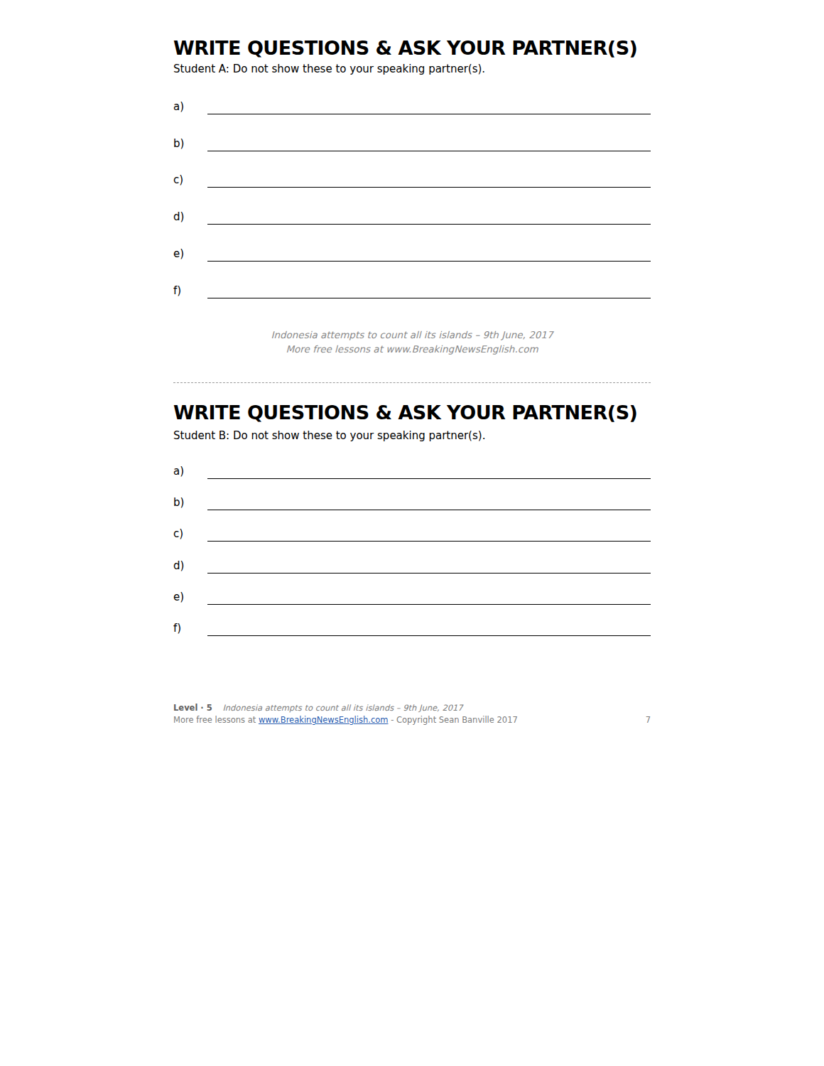WRITE QUESTIONS & ASK YOUR PARTNER(S)
Student A: Do not show these to your speaking partner(s).
a)
b)
c)
d)
e)
f)
Indonesia attempts to count all its islands – 9th June, 2017
More free lessons at www.BreakingNewsEnglish.com
WRITE QUESTIONS & ASK YOUR PARTNER(S)
Student B: Do not show these to your speaking partner(s).
a)
b)
c)
d)
e)
f)
Level · 5 Indonesia attempts to count all its islands – 9th June, 2017
More free lessons at www.BreakingNewsEnglish.com - Copyright Sean Banville 2017
7